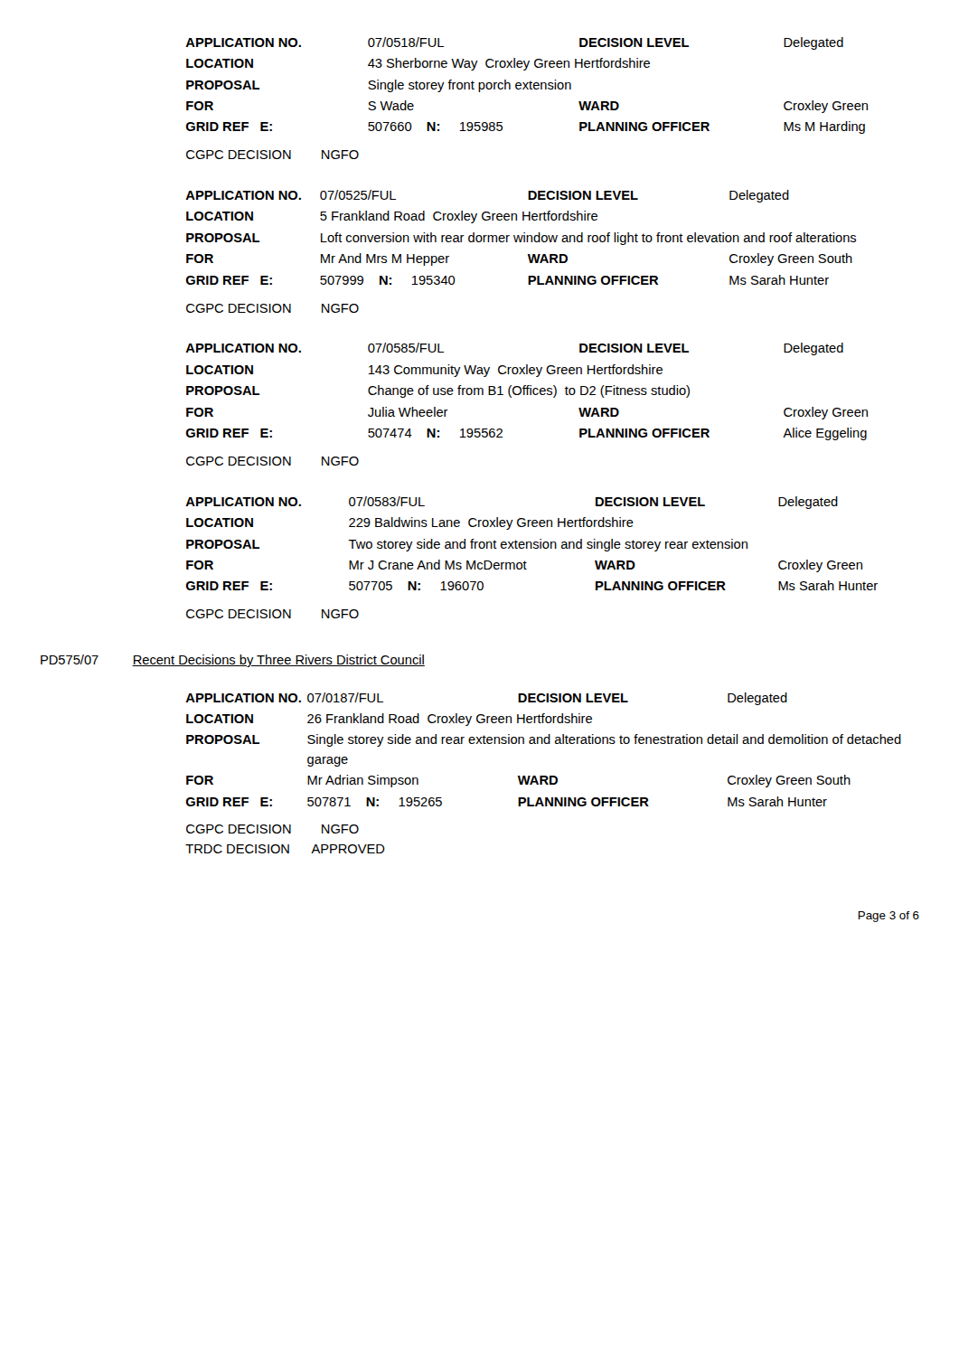| APPLICATION NO. | 07/0518/FUL | DECISION LEVEL | Delegated |
| LOCATION | 43 Sherborne Way Croxley Green Hertfordshire |
| PROPOSAL | Single storey front porch extension |
| FOR | S Wade | WARD | Croxley Green |
| GRID REF E: | 507660 N: 195985 | PLANNING OFFICER | Ms M Harding |
CGPC DECISIONNGFO
| APPLICATION NO. | 07/0525/FUL | DECISION LEVEL | Delegated |
| LOCATION | 5 Frankland Road Croxley Green Hertfordshire |
| PROPOSAL | Loft conversion with rear dormer window and roof light to front elevation and roof alterations |
| FOR | Mr And Mrs M Hepper | WARD | Croxley Green South |
| GRID REF E: | 507999 N: 195340 | PLANNING OFFICER | Ms Sarah Hunter |
CGPC DECISIONNGFO
| APPLICATION NO. | 07/0585/FUL | DECISION LEVEL | Delegated |
| LOCATION | 143 Community Way Croxley Green Hertfordshire |
| PROPOSAL | Change of use from B1 (Offices) to D2 (Fitness studio) |
| FOR | Julia Wheeler | WARD | Croxley Green |
| GRID REF E: | 507474 N: 195562 | PLANNING OFFICER | Alice Eggeling |
CGPC DECISIONNGFO
| APPLICATION NO. | 07/0583/FUL | DECISION LEVEL | Delegated |
| LOCATION | 229 Baldwins Lane Croxley Green Hertfordshire |
| PROPOSAL | Two storey side and front extension and single storey rear extension |
| FOR | Mr J Crane And Ms McDermot | WARD | Croxley Green |
| GRID REF E: | 507705 N: 196070 | PLANNING OFFICER | Ms Sarah Hunter |
CGPC DECISIONNGFO
PD575/07 Recent Decisions by Three Rivers District Council
| APPLICATION NO. | 07/0187/FUL | DECISION LEVEL | Delegated |
| LOCATION | 26 Frankland Road Croxley Green Hertfordshire |
| PROPOSAL | Single storey side and rear extension and alterations to fenestration detail and demolition of detached garage |
| FOR | Mr Adrian Simpson | WARD | Croxley Green South |
| GRID REF E: | 507871 N: 195265 | PLANNING OFFICER | Ms Sarah Hunter |
CGPC DECISIONNGFO
TRDC DECISIONAPPROVED
Page 3 of 6